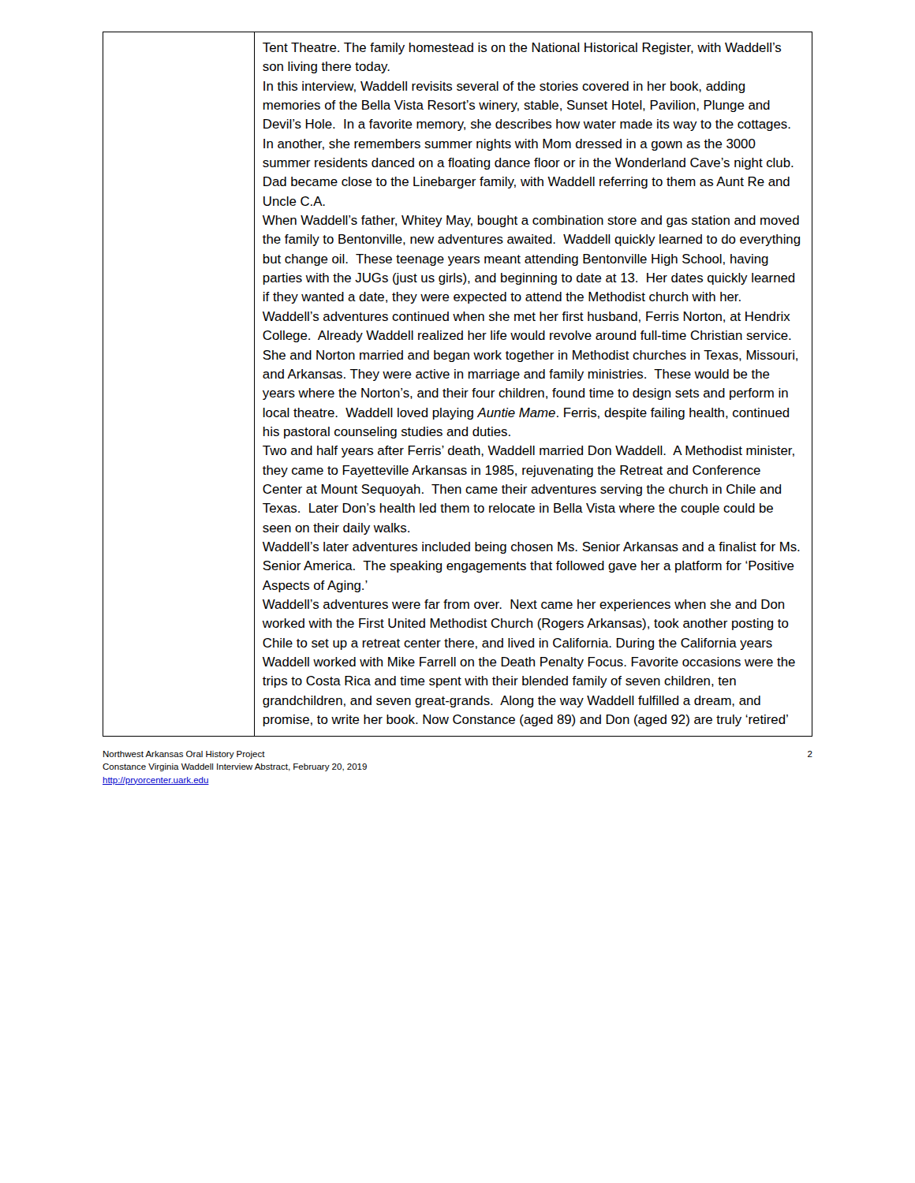| | Tent Theatre. The family homestead is on the National Historical Register, with Waddell’s son living there today. In this interview, Waddell revisits several of the stories covered in her book, adding memories of the Bella Vista Resort’s winery, stable, Sunset Hotel, Pavilion, Plunge and Devil’s Hole. In a favorite memory, she describes how water made its way to the cottages. In another, she remembers summer nights with Mom dressed in a gown as the 3000 summer residents danced on a floating dance floor or in the Wonderland Cave’s night club. Dad became close to the Linebarger family, with Waddell referring to them as Aunt Re and Uncle C.A. When Waddell’s father, Whitey May, bought a combination store and gas station and moved the family to Bentonville, new adventures awaited. Waddell quickly learned to do everything but change oil. These teenage years meant attending Bentonville High School, having parties with the JUGs (just us girls), and beginning to date at 13. Her dates quickly learned if they wanted a date, they were expected to attend the Methodist church with her. Waddell’s adventures continued when she met her first husband, Ferris Norton, at Hendrix College. Already Waddell realized her life would revolve around full-time Christian service. She and Norton married and began work together in Methodist churches in Texas, Missouri, and Arkansas. They were active in marriage and family ministries. These would be the years where the Norton’s, and their four children, found time to design sets and perform in local theatre. Waddell loved playing Auntie Mame . Ferris, despite failing health, continued his pastoral counseling studies and duties. Two and half years after Ferris’ death, Waddell married Don Waddell. A Methodist minister, they came to Fayetteville Arkansas in 1985, rejuvenating the Retreat and Conference Center at Mount Sequoyah. Then came their adventures serving the church in Chile and Texas. Later Don’s health led them to relocate in Bella Vista where the couple could be seen on their daily walks. Waddell’s later adventures included being chosen Ms. Senior Arkansas and a finalist for Ms. Senior America. The speaking engagements that followed gave her a platform for ‘Positive Aspects of Aging.’ Waddell’s adventures were far from over. Next came her experiences when she and Don worked with the First United Methodist Church (Rogers Arkansas), took another posting to Chile to set up a retreat center there, and lived in California. During the California years Waddell worked with Mike Farrell on the Death Penalty Focus. Favorite occasions were the trips to Costa Rica and time spent with their blended family of seven children, ten grandchildren, and seven great-grands. Along the way Waddell fulfilled a dream, and promise, to write her book. Now Constance (aged 89) and Don (aged 92) are truly ‘retired’ |
2 Northwest Arkansas Oral History Project
Constance Virginia Waddell Interview Abstract, February 20, 2019
http://pryorcenter.uark.edu